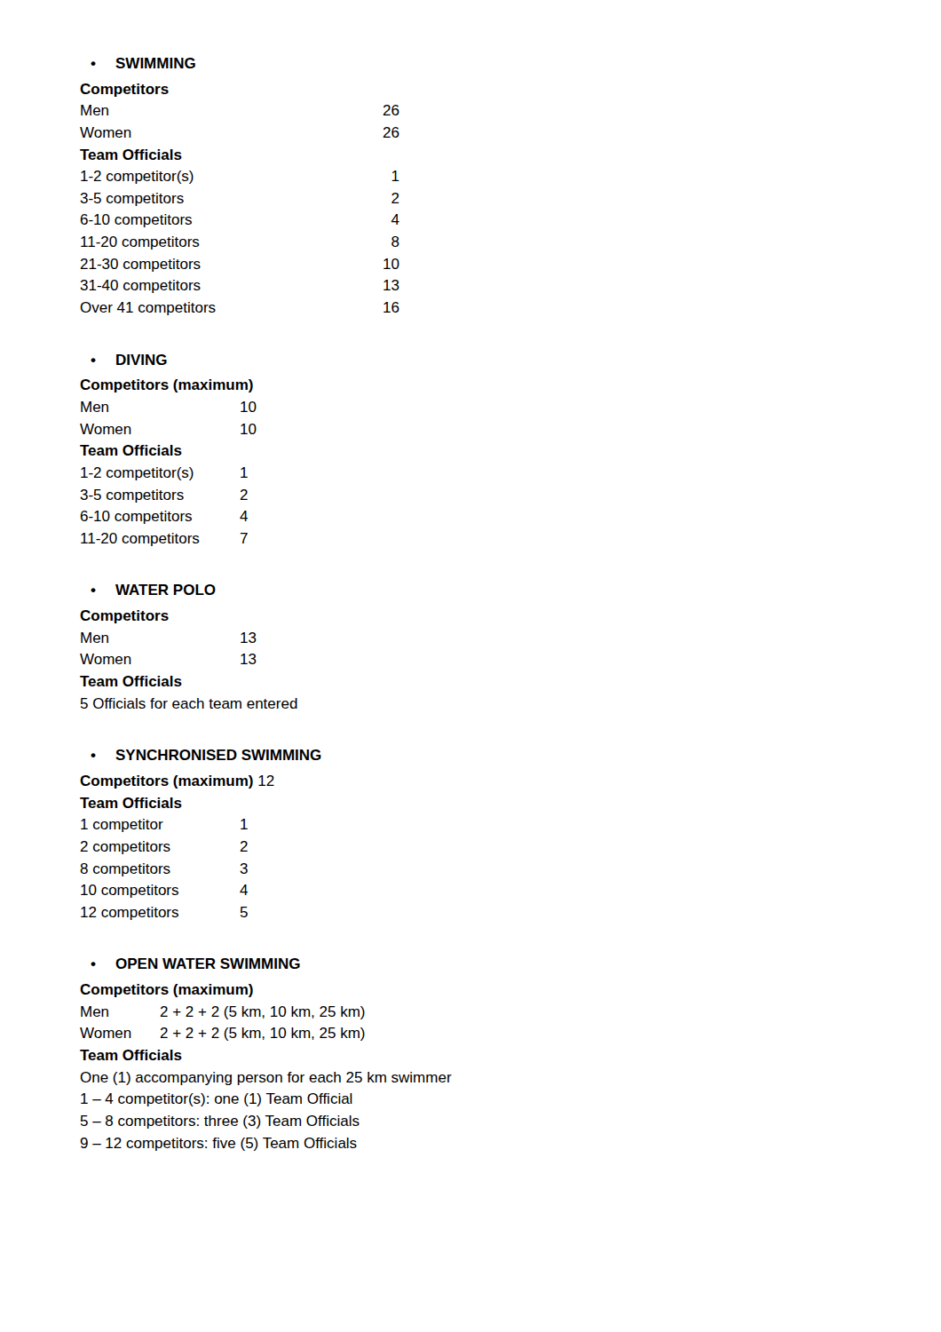SWIMMING
Competitors
| Men | 26 |
| Women | 26 |
Team Officials
| 1-2 competitor(s) | 1 |
| 3-5 competitors | 2 |
| 6-10 competitors | 4 |
| 11-20 competitors | 8 |
| 21-30 competitors | 10 |
| 31-40 competitors | 13 |
| Over 41 competitors | 16 |
DIVING
Competitors (maximum)
| Men | 10 |
| Women | 10 |
Team Officials
| 1-2 competitor(s) | 1 |
| 3-5 competitors | 2 |
| 6-10 competitors | 4 |
| 11-20 competitors | 7 |
WATER POLO
Competitors
| Men | 13 |
| Women | 13 |
Team Officials
5 Officials for each team entered
SYNCHRONISED SWIMMING
Competitors (maximum) 12
Team Officials
| 1 competitor | 1 |
| 2 competitors | 2 |
| 8 competitors | 3 |
| 10 competitors | 4 |
| 12 competitors | 5 |
OPEN WATER SWIMMING
Competitors (maximum)
| Men | 2 + 2 + 2 (5 km, 10 km, 25 km) |
| Women | 2 + 2 + 2 (5 km, 10 km, 25 km) |
Team Officials
One (1) accompanying person for each 25 km swimmer
1 – 4 competitor(s): one (1) Team Official
5 – 8 competitors: three (3) Team Officials
9 – 12 competitors: five (5) Team Officials